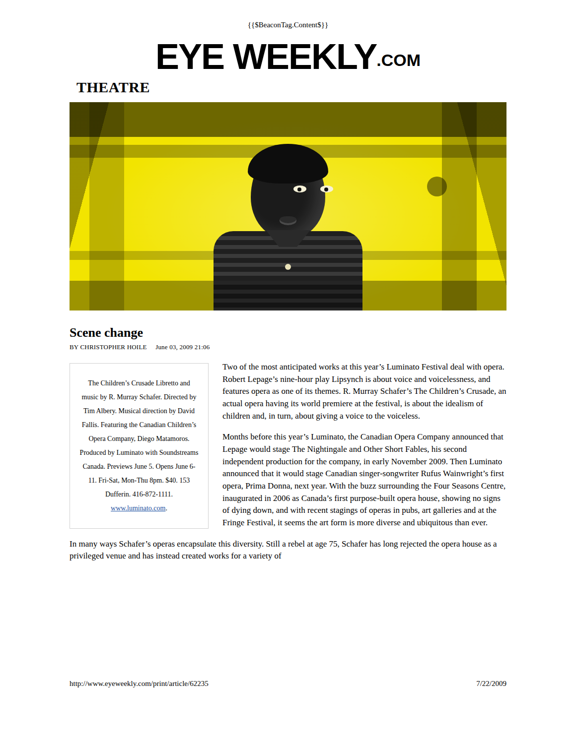{{$BeaconTag.Content$}}
EYE WEEKLY.COM
THEATRE
Scene change
BY CHRISTOPHER HOILE June 03, 2009 21:06
The Children’s Crusade Libretto and music by R. Murray Schafer. Directed by Tim Albery. Musical direction by David Fallis. Featuring the Canadian Children’s Opera Company, Diego Matamoros. Produced by Luminato with Soundstreams Canada. Previews June 5. Opens June 6-11. Fri-Sat, Mon-Thu 8pm. $40. 153 Dufferin. 416-872-1111. www.luminato.com.
Two of the most anticipated works at this year’s Luminato Festival deal with opera. Robert Lepage’s nine-hour play Lipsynch is about voice and voicelessness, and features opera as one of its themes. R. Murray Schafer’s The Children’s Crusade, an actual opera having its world premiere at the festival, is about the idealism of children and, in turn, about giving a voice to the voiceless.
Months before this year’s Luminato, the Canadian Opera Company announced that Lepage would stage The Nightingale and Other Short Fables, his second independent production for the company, in early November 2009. Then Luminato announced that it would stage Canadian singer-songwriter Rufus Wainwright’s first opera, Prima Donna, next year. With the buzz surrounding the Four Seasons Centre, inaugurated in 2006 as Canada’s first purpose-built opera house, showing no signs of dying down, and with recent stagings of operas in pubs, art galleries and at the Fringe Festival, it seems the art form is more diverse and ubiquitous than ever.
In many ways Schafer’s operas encapsulate this diversity. Still a rebel at age 75, Schafer has long rejected the opera house as a privileged venue and has instead created works for a variety of
http://www.eyeweekly.com/print/article/62235 7/22/2009